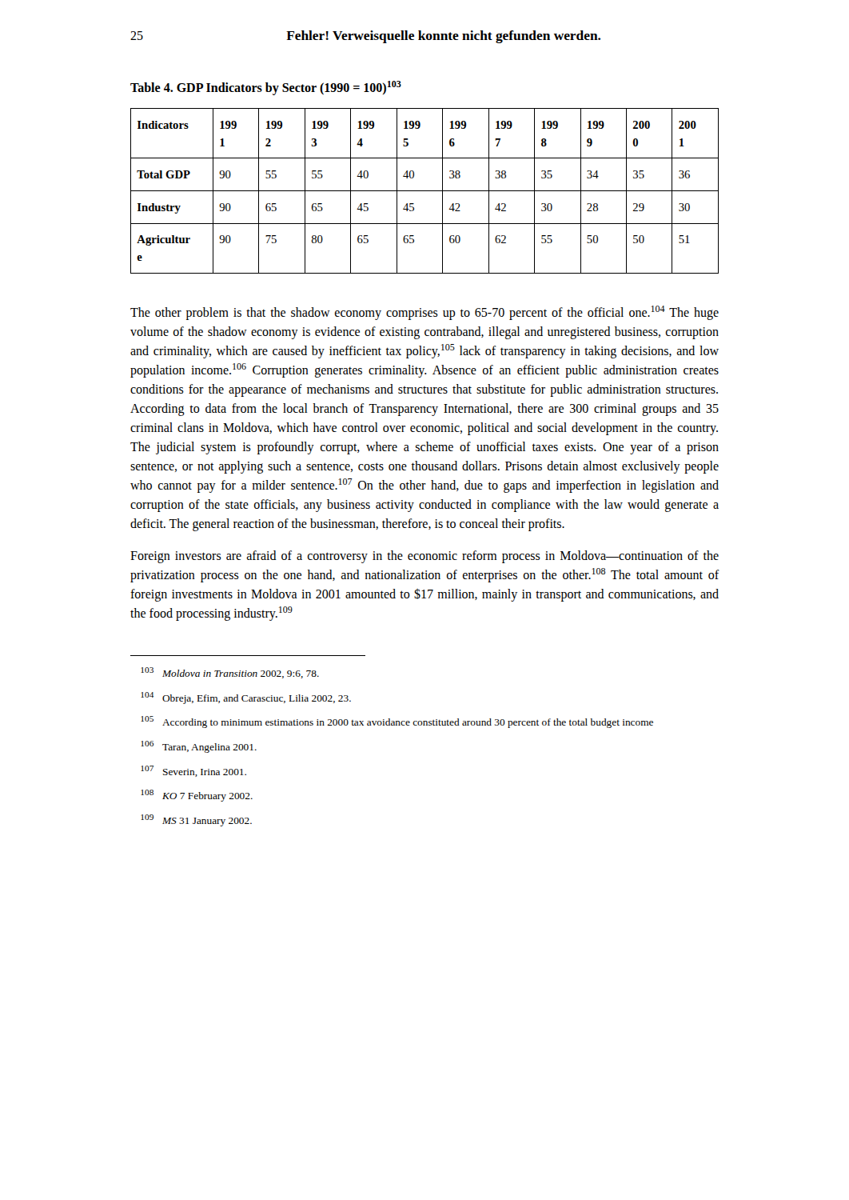25 Fehler! Verweisquelle konnte nicht gefunden werden.
Table 4. GDP Indicators by Sector (1990 = 100)103
| Indicators | 199 1 | 199 2 | 199 3 | 199 4 | 199 5 | 199 6 | 199 7 | 199 8 | 199 9 | 200 0 | 200 1 |
| --- | --- | --- | --- | --- | --- | --- | --- | --- | --- | --- | --- |
| Total GDP | 90 | 55 | 55 | 40 | 40 | 38 | 38 | 35 | 34 | 35 | 36 |
| Industry | 90 | 65 | 65 | 45 | 45 | 42 | 42 | 30 | 28 | 29 | 30 |
| Agricultur e | 90 | 75 | 80 | 65 | 65 | 60 | 62 | 55 | 50 | 50 | 51 |
The other problem is that the shadow economy comprises up to 65-70 percent of the official one.104 The huge volume of the shadow economy is evidence of existing contraband, illegal and unregistered business, corruption and criminality, which are caused by inefficient tax policy,105 lack of transparency in taking decisions, and low population income.106 Corruption generates criminality. Absence of an efficient public administration creates conditions for the appearance of mechanisms and structures that substitute for public administration structures. According to data from the local branch of Transparency International, there are 300 criminal groups and 35 criminal clans in Moldova, which have control over economic, political and social development in the country. The judicial system is profoundly corrupt, where a scheme of unofficial taxes exists. One year of a prison sentence, or not applying such a sentence, costs one thousand dollars. Prisons detain almost exclusively people who cannot pay for a milder sentence.107 On the other hand, due to gaps and imperfection in legislation and corruption of the state officials, any business activity conducted in compliance with the law would generate a deficit. The general reaction of the businessman, therefore, is to conceal their profits.
Foreign investors are afraid of a controversy in the economic reform process in Moldova—continuation of the privatization process on the one hand, and nationalization of enterprises on the other.108 The total amount of foreign investments in Moldova in 2001 amounted to $17 million, mainly in transport and communications, and the food processing industry.109
103
Moldova in Transition 2002, 9:6, 78.
104
Obreja, Efim, and Carasciuc, Lilia 2002, 23.
105
According to minimum estimations in 2000 tax avoidance constituted around 30 percent of the total budget income
106
Taran, Angelina 2001.
107
Severin, Irina 2001.
108
KO 7 February 2002.
109
MS 31 January 2002.